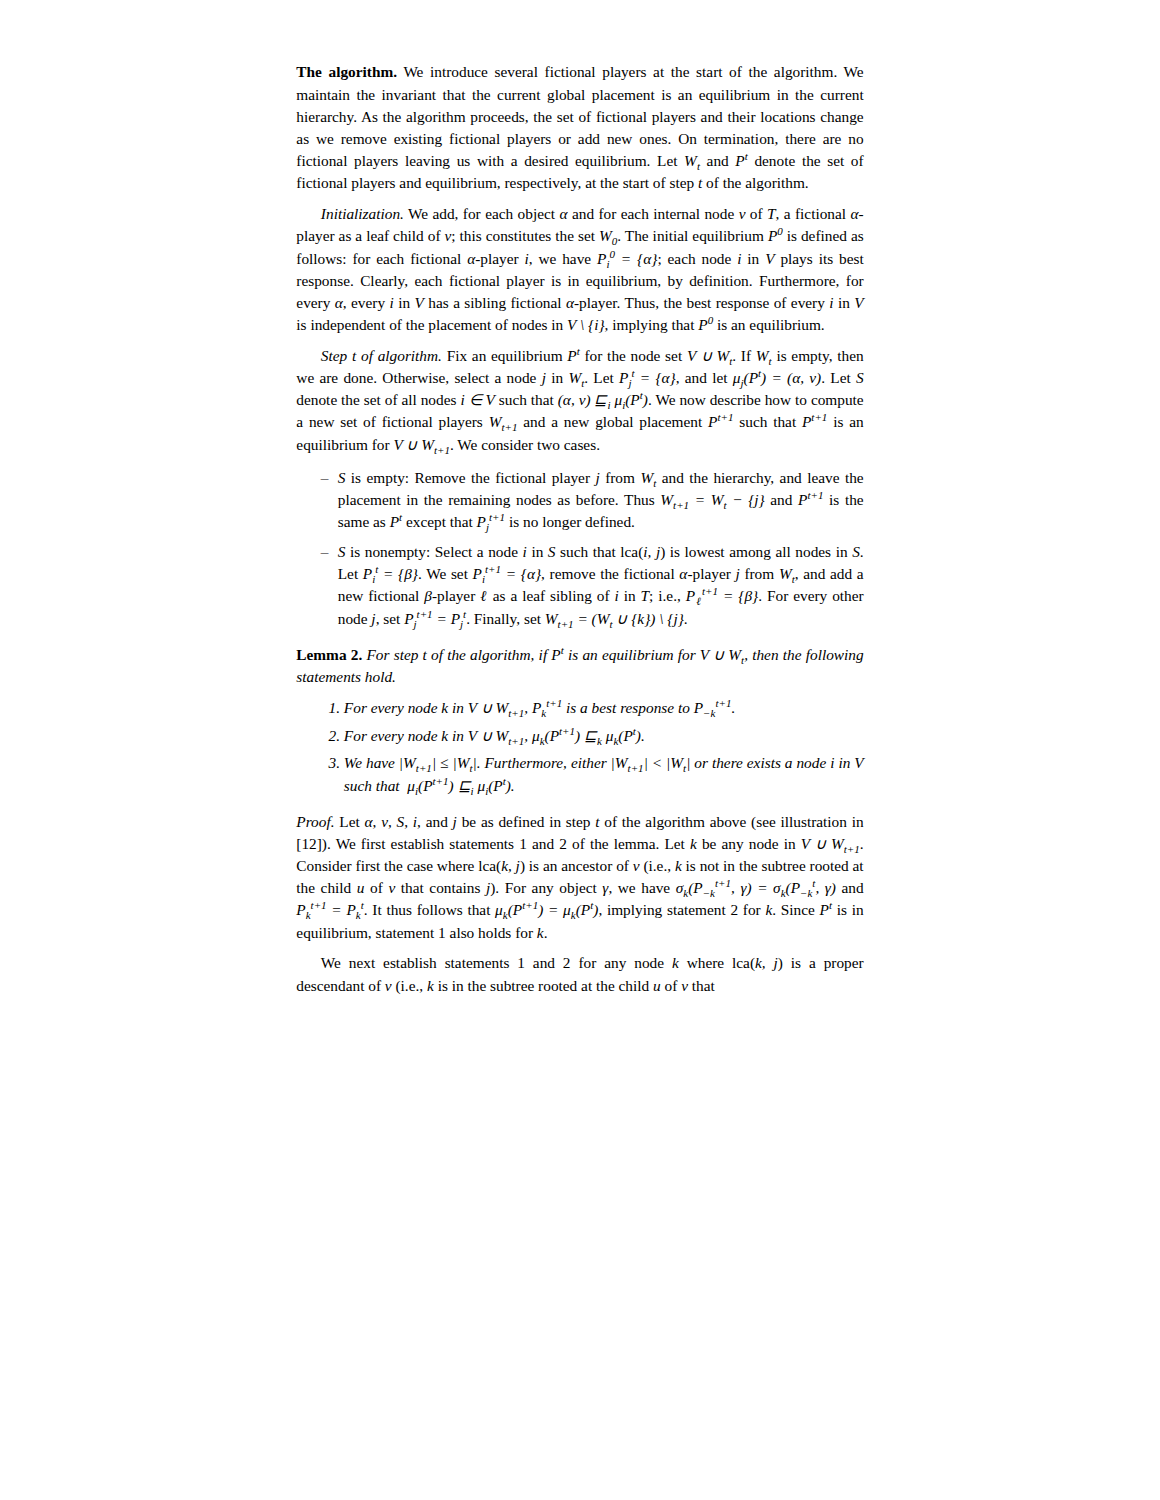The algorithm. We introduce several fictional players at the start of the algorithm. We maintain the invariant that the current global placement is an equilibrium in the current hierarchy. As the algorithm proceeds, the set of fictional players and their locations change as we remove existing fictional players or add new ones. On termination, there are no fictional players leaving us with a desired equilibrium. Let Wt and Pt denote the set of fictional players and equilibrium, respectively, at the start of step t of the algorithm.
Initialization. We add, for each object α and for each internal node v of T, a fictional α-player as a leaf child of v; this constitutes the set W0. The initial equilibrium P0 is defined as follows: for each fictional α-player i, we have Pi0 = {α}; each node i in V plays its best response. Clearly, each fictional player is in equilibrium, by definition. Furthermore, for every α, every i in V has a sibling fictional α-player. Thus, the best response of every i in V is independent of the placement of nodes in V \ {i}, implying that P0 is an equilibrium.
Step t of algorithm. Fix an equilibrium Pt for the node set V ∪ Wt. If Wt is empty, then we are done. Otherwise, select a node j in Wt. Let Pjt = {α}, and let μj(Pt) = (α, v). Let S denote the set of all nodes i ∈ V such that (α, v) ⊑i μi(Pt). We now describe how to compute a new set of fictional players Wt+1 and a new global placement Pt+1 such that Pt+1 is an equilibrium for V ∪ Wt+1. We consider two cases.
S is empty: Remove the fictional player j from Wt and the hierarchy, and leave the placement in the remaining nodes as before. Thus Wt+1 = Wt − {j} and Pt+1 is the same as Pt except that Pjt+1 is no longer defined.
S is nonempty: Select a node i in S such that lca(i, j) is lowest among all nodes in S. Let Pit = {β}. We set Pit+1 = {α}, remove the fictional α-player j from Wt, and add a new fictional β-player ℓ as a leaf sibling of i in T; i.e., Pℓt+1 = {β}. For every other node j, set Pjt+1 = Pjt. Finally, set Wt+1 = (Wt ∪ {k}) \ {j}.
Lemma 2. For step t of the algorithm, if Pt is an equilibrium for V ∪ Wt, then the following statements hold.
For every node k in V ∪ Wt+1, Pkt+1 is a best response to P−kt+1.
For every node k in V ∪ Wt+1, μk(Pt+1) ⊑k μk(Pt).
We have |Wt+1| ≤ |Wt|. Furthermore, either |Wt+1| < |Wt| or there exists a node i in V such that μi(Pt+1) ⊑i μi(Pt).
Proof. Let α, v, S, i, and j be as defined in step t of the algorithm above (see illustration in [12]). We first establish statements 1 and 2 of the lemma. Let k be any node in V ∪ Wt+1. Consider first the case where lca(k, j) is an ancestor of v (i.e., k is not in the subtree rooted at the child u of v that contains j). For any object γ, we have σk(P−kt+1, γ) = σk(P−kt, γ) and Pkt+1 = Pkt. It thus follows that μk(Pt+1) = μk(Pt), implying statement 2 for k. Since Pt is in equilibrium, statement 1 also holds for k.
We next establish statements 1 and 2 for any node k where lca(k, j) is a proper descendant of v (i.e., k is in the subtree rooted at the child u of v that